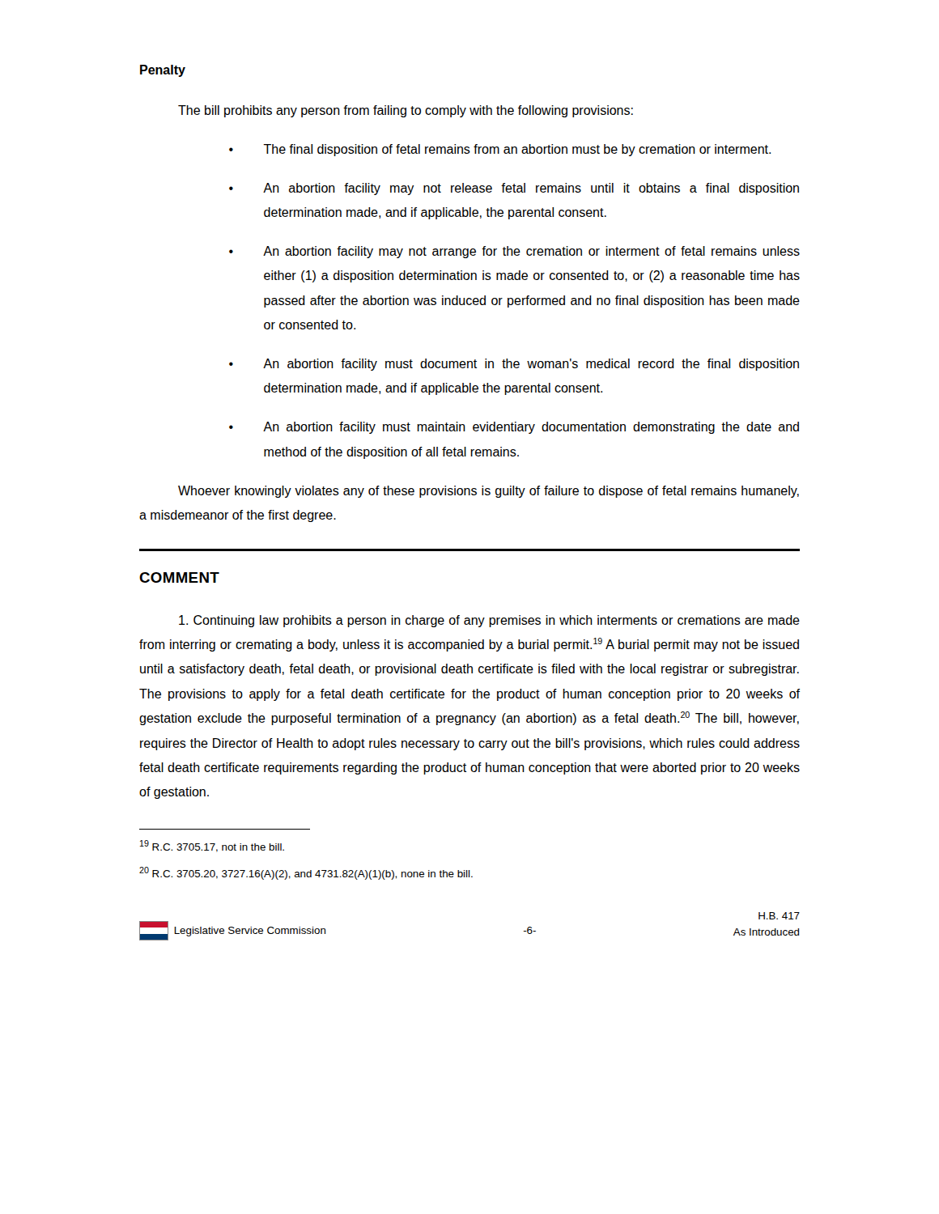Penalty
The bill prohibits any person from failing to comply with the following provisions:
The final disposition of fetal remains from an abortion must be by cremation or interment.
An abortion facility may not release fetal remains until it obtains a final disposition determination made, and if applicable, the parental consent.
An abortion facility may not arrange for the cremation or interment of fetal remains unless either (1) a disposition determination is made or consented to, or (2) a reasonable time has passed after the abortion was induced or performed and no final disposition has been made or consented to.
An abortion facility must document in the woman's medical record the final disposition determination made, and if applicable the parental consent.
An abortion facility must maintain evidentiary documentation demonstrating the date and method of the disposition of all fetal remains.
Whoever knowingly violates any of these provisions is guilty of failure to dispose of fetal remains humanely, a misdemeanor of the first degree.
COMMENT
1. Continuing law prohibits a person in charge of any premises in which interments or cremations are made from interring or cremating a body, unless it is accompanied by a burial permit.19 A burial permit may not be issued until a satisfactory death, fetal death, or provisional death certificate is filed with the local registrar or subregistrar. The provisions to apply for a fetal death certificate for the product of human conception prior to 20 weeks of gestation exclude the purposeful termination of a pregnancy (an abortion) as a fetal death.20 The bill, however, requires the Director of Health to adopt rules necessary to carry out the bill's provisions, which rules could address fetal death certificate requirements regarding the product of human conception that were aborted prior to 20 weeks of gestation.
19 R.C. 3705.17, not in the bill.
20 R.C. 3705.20, 3727.16(A)(2), and 4731.82(A)(1)(b), none in the bill.
Legislative Service Commission
-6-
H.B. 417
As Introduced